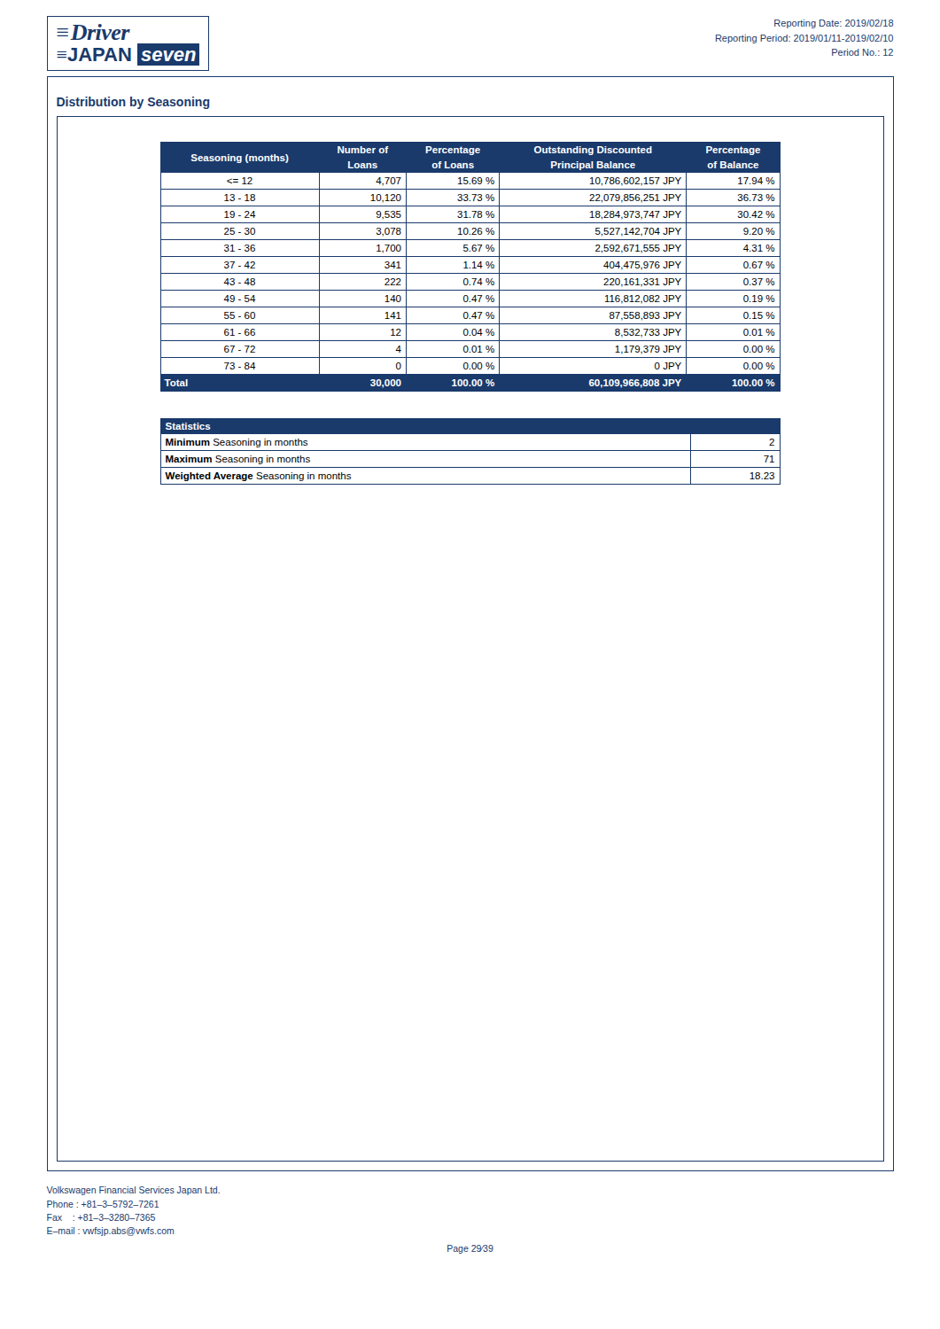Driver
≡JAPAN seven
Reporting Date: 2019/02/18
Reporting Period: 2019/01/11-2019/02/10
Period No.: 12
Distribution by Seasoning
| Seasoning (months) | Number of | Percentage | Outstanding Discounted | Percentage |
| --- | --- | --- | --- | --- |
| Loans | of Loans | Principal Balance | of Balance |
| <= 12 | 4,707 | 15.69 % | 10,786,602,157 JPY | 17.94 % |
| 13 - 18 | 10,120 | 33.73 % | 22,079,856,251 JPY | 36.73 % |
| 19 - 24 | 9,535 | 31.78 % | 18,284,973,747 JPY | 30.42 % |
| 25 - 30 | 3,078 | 10.26 % | 5,527,142,704 JPY | 9.20 % |
| 31 - 36 | 1,700 | 5.67 % | 2,592,671,555 JPY | 4.31 % |
| 37 - 42 | 341 | 1.14 % | 404,475,976 JPY | 0.67 % |
| 43 - 48 | 222 | 0.74 % | 220,161,331 JPY | 0.37 % |
| 49 - 54 | 140 | 0.47 % | 116,812,082 JPY | 0.19 % |
| 55 - 60 | 141 | 0.47 % | 87,558,893 JPY | 0.15 % |
| 61 - 66 | 12 | 0.04 % | 8,532,733 JPY | 0.01 % |
| 67 - 72 | 4 | 0.01 % | 1,179,379 JPY | 0.00 % |
| 73 - 84 | 0 | 0.00 % | 0 JPY | 0.00 % |
| Total | 30,000 | 100.00 % | 60,109,966,808 JPY | 100.00 % |
| Statistics |
| --- |
| Minimum Seasoning in months | 2 |
| Maximum Seasoning in months | 71 |
| Weighted Average Seasoning in months | 18.23 |
Volkswagen Financial Services Japan Ltd.
Phone : +81–3–5792–7261
Fax : +81–3–3280–7365
E–mail : vwfsjp.abs@vwfs.com
Page 29∕39